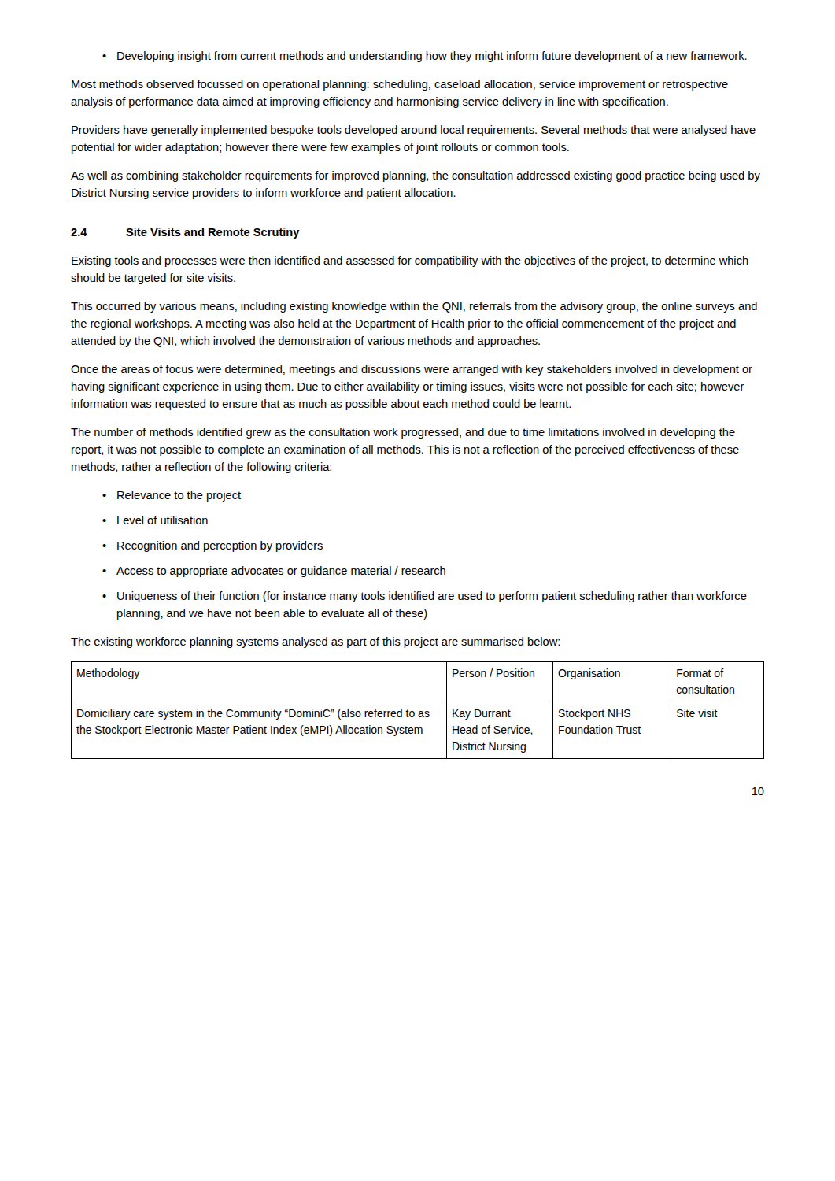Developing insight from current methods and understanding how they might inform future development of a new framework.
Most methods observed focussed on operational planning: scheduling, caseload allocation, service improvement or retrospective analysis of performance data aimed at improving efficiency and harmonising service delivery in line with specification.
Providers have generally implemented bespoke tools developed around local requirements. Several methods that were analysed have potential for wider adaptation; however there were few examples of joint rollouts or common tools.
As well as combining stakeholder requirements for improved planning, the consultation addressed existing good practice being used by District Nursing service providers to inform workforce and patient allocation.
2.4 Site Visits and Remote Scrutiny
Existing tools and processes were then identified and assessed for compatibility with the objectives of the project, to determine which should be targeted for site visits.
This occurred by various means, including existing knowledge within the QNI, referrals from the advisory group, the online surveys and the regional workshops. A meeting was also held at the Department of Health prior to the official commencement of the project and attended by the QNI, which involved the demonstration of various methods and approaches.
Once the areas of focus were determined, meetings and discussions were arranged with key stakeholders involved in development or having significant experience in using them. Due to either availability or timing issues, visits were not possible for each site; however information was requested to ensure that as much as possible about each method could be learnt.
The number of methods identified grew as the consultation work progressed, and due to time limitations involved in developing the report, it was not possible to complete an examination of all methods. This is not a reflection of the perceived effectiveness of these methods, rather a reflection of the following criteria:
Relevance to the project
Level of utilisation
Recognition and perception by providers
Access to appropriate advocates or guidance material / research
Uniqueness of their function (for instance many tools identified are used to perform patient scheduling rather than workforce planning, and we have not been able to evaluate all of these)
The existing workforce planning systems analysed as part of this project are summarised below:
| Methodology | Person / Position | Organisation | Format of consultation |
| --- | --- | --- | --- |
| Domiciliary care system in the Community “DominiC” (also referred to as the Stockport Electronic Master Patient Index (eMPI) Allocation System | Kay Durrant Head of Service, District Nursing | Stockport NHS Foundation Trust | Site visit |
10